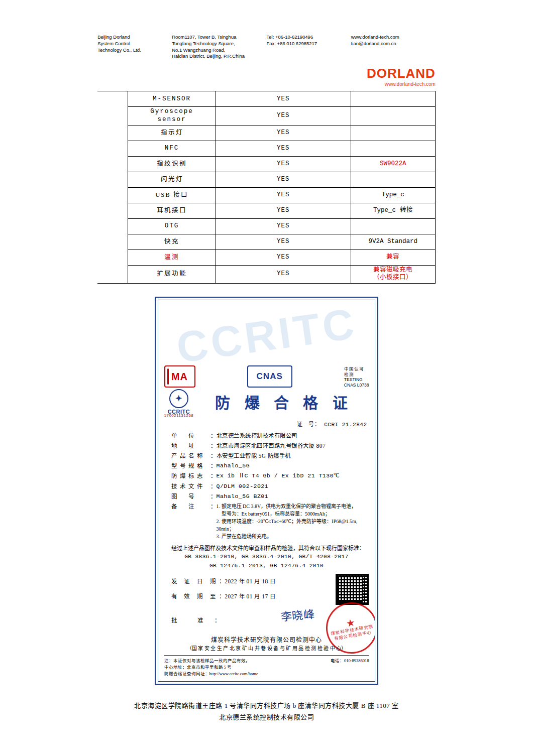| Beijing Dorland System Control Technology Co., Ltd. | Room1107, Tower B, Tsinghua Tongfang Technology Square, No.1 Wangzhuang Road, Haidian District, Beijing, P.R.China | Tel: +86-10-62198496 Fax: +86 010 62985217 | www.dorland-tech.com tian@dorland.com.cn |
DORLAND
www.dorland-tech.com
| | M-SENSOR | YES | |
| | Gyroscope sensor | YES | |
| | 指示灯 | YES | |
| | NFC | YES | |
| | 指纹识别 | YES | SW9022A |
| | 闪光灯 | YES | |
| | USB 接口 | YES | Type_c |
| | 耳机接口 | YES | Type_c 转接 |
| | OTG | YES | |
| | 快充 | YES | 9V2A Standard |
| | 温测 | YES | 兼容 |
| | 扩展功能 | YES | 兼容磁吸充电 （小板接口） |
CCRITC
MA
CNAS
中国认可
检测
TESTING
CNAS L0738
✦
CCRITC
170021131268
防 爆 合 格 证
证 号： CCRI 21.2842
| 单 位 | ： | 北京德兰系统控制技术有限公司 |
| 地 址 | ： | 北京市海淀区北四环西路九号银谷大厦 807 |
| 产品名称 | ： | 本安型工业智能 5G 防爆手机 |
| 型号规格 | ： | Mahalo_5G |
| 防爆标志 | ： | Ex ib ⅡC T4 Gb / Ex ibD 21 T130℃ |
| 技术文件 | ： | Q/DLM 002-2021 |
| 图 号 | ： | Mahalo_5G BZ01 |
| 备 注 | ： | 1. 额定电压 DC 3.8V，供电为双重化保护的聚合物锂离子电池， 型号为：Ex battery051，标称总容量：5000mAh； 2. 使用环境温度：-20℃≤Ta≤+60℃；外壳防护等级：IP68@1.5m, 30min； 3. 严禁在危险场所充电。 |
经过上述产品图样及技术文件的审查和样品的检验，其符合以下现行国家标准：
GB 3836.1-2010, GB 3836.4-2010, GB/T 4208-2017
GB 12476.1-2013, GB 12476.4-2010
| 发 证 日 期 | ： | 2022 年 01 月 18 日 | |
| 有 效 期 至 | ： | 2027 年 01 月 17 日 |
| 批 准 | ： | 李晓峰 ★ 煤炭科学技术研究院 有限公司检测中心 |
煤炭科学技术研究院有限公司检测中心
（国 家 安 全 生 产 北 京 矿 山 井 巷 设 备 与 矿 用 品 检 测 检 验 中 心）
注：本证仅对与该检样品一致的产品有效。
中心地址：北京市和平里和路 5 号
防爆合格证查询网址：http://www.ccritc.com/home
电话：010-89286018
北京海淀区学院路街道王庄路 1 号清华同方科技广场 b 座清华同方科技大厦 B 座 1107 室
北京德兰系统控制技术有限公司